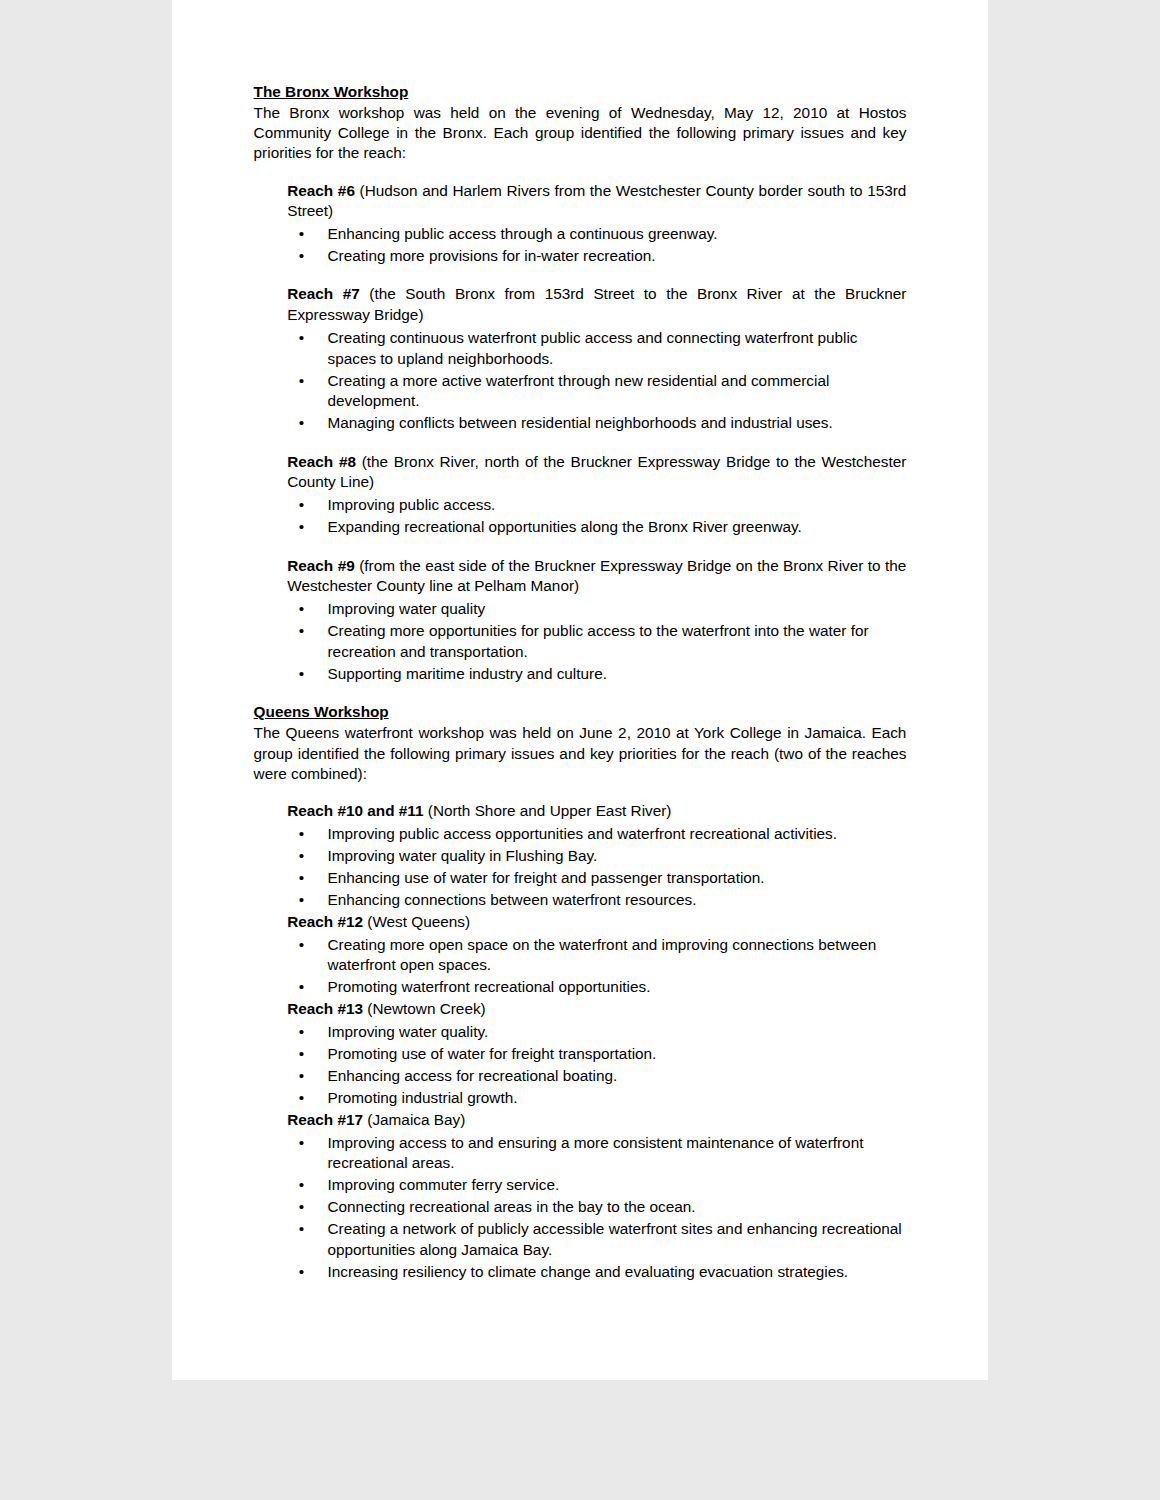The Bronx Workshop
The Bronx workshop was held on the evening of Wednesday, May 12, 2010 at Hostos Community College in the Bronx. Each group identified the following primary issues and key priorities for the reach:
Reach #6 (Hudson and Harlem Rivers from the Westchester County border south to 153rd Street)
Enhancing public access through a continuous greenway.
Creating more provisions for in-water recreation.
Reach #7 (the South Bronx from 153rd Street to the Bronx River at the Bruckner Expressway Bridge)
Creating continuous waterfront public access and connecting waterfront public spaces to upland neighborhoods.
Creating a more active waterfront through new residential and commercial development.
Managing conflicts between residential neighborhoods and industrial uses.
Reach #8 (the Bronx River, north of the Bruckner Expressway Bridge to the Westchester County Line)
Improving public access.
Expanding recreational opportunities along the Bronx River greenway.
Reach #9 (from the east side of the Bruckner Expressway Bridge on the Bronx River to the Westchester County line at Pelham Manor)
Improving water quality
Creating more opportunities for public access to the waterfront into the water for recreation and transportation.
Supporting maritime industry and culture.
Queens Workshop
The Queens waterfront workshop was held on June 2, 2010 at York College in Jamaica. Each group identified the following primary issues and key priorities for the reach (two of the reaches were combined):
Reach #10 and #11 (North Shore and Upper East River)
Improving public access opportunities and waterfront recreational activities.
Improving water quality in Flushing Bay.
Enhancing use of water for freight and passenger transportation.
Enhancing connections between waterfront resources.
Reach #12 (West Queens)
Creating more open space on the waterfront and improving connections between waterfront open spaces.
Promoting waterfront recreational opportunities.
Reach #13 (Newtown Creek)
Improving water quality.
Promoting use of water for freight transportation.
Enhancing access for recreational boating.
Promoting industrial growth.
Reach #17 (Jamaica Bay)
Improving access to and ensuring a more consistent maintenance of waterfront recreational areas.
Improving commuter ferry service.
Connecting recreational areas in the bay to the ocean.
Creating a network of publicly accessible waterfront sites and enhancing recreational opportunities along Jamaica Bay.
Increasing resiliency to climate change and evaluating evacuation strategies.